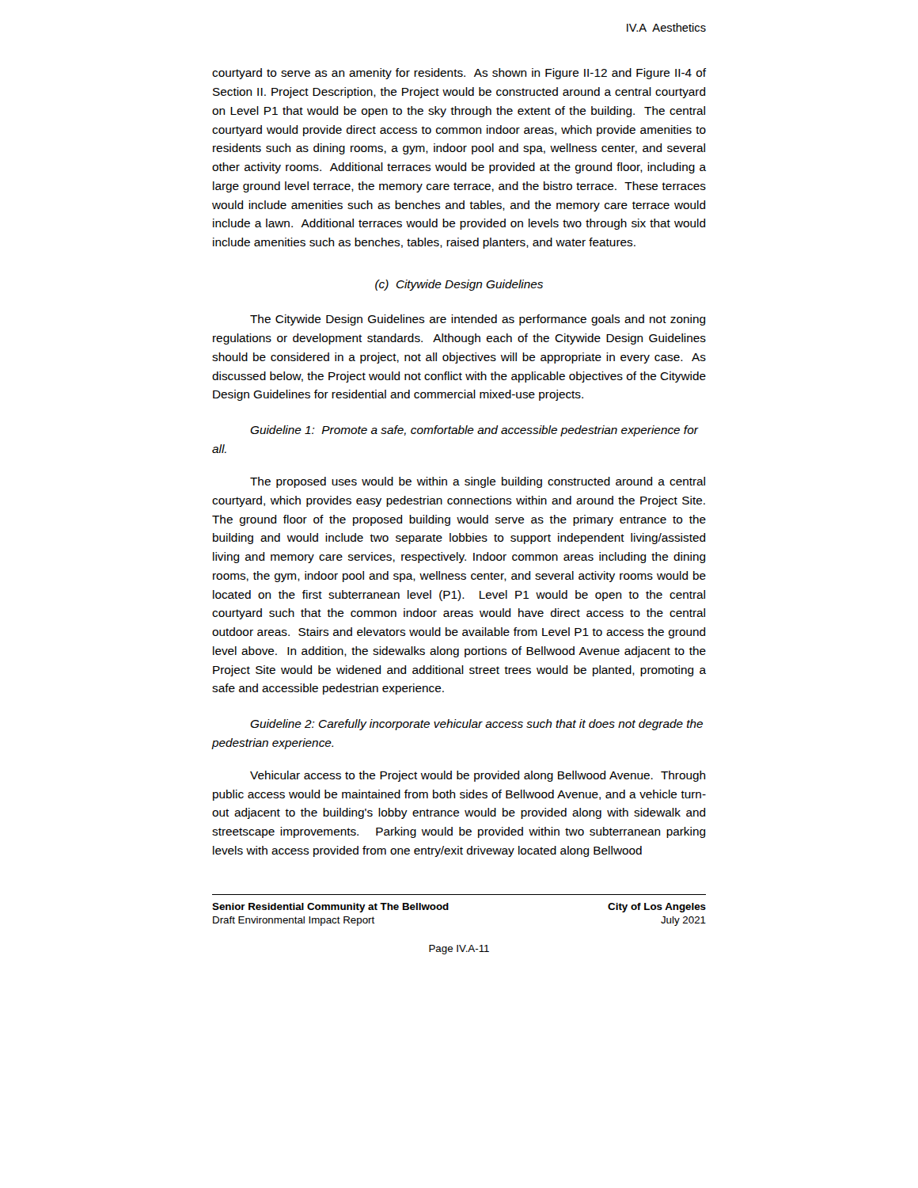IV.A Aesthetics
courtyard to serve as an amenity for residents. As shown in Figure II-12 and Figure II-4 of Section II. Project Description, the Project would be constructed around a central courtyard on Level P1 that would be open to the sky through the extent of the building. The central courtyard would provide direct access to common indoor areas, which provide amenities to residents such as dining rooms, a gym, indoor pool and spa, wellness center, and several other activity rooms. Additional terraces would be provided at the ground floor, including a large ground level terrace, the memory care terrace, and the bistro terrace. These terraces would include amenities such as benches and tables, and the memory care terrace would include a lawn. Additional terraces would be provided on levels two through six that would include amenities such as benches, tables, raised planters, and water features.
(c) Citywide Design Guidelines
The Citywide Design Guidelines are intended as performance goals and not zoning regulations or development standards. Although each of the Citywide Design Guidelines should be considered in a project, not all objectives will be appropriate in every case. As discussed below, the Project would not conflict with the applicable objectives of the Citywide Design Guidelines for residential and commercial mixed-use projects.
Guideline 1: Promote a safe, comfortable and accessible pedestrian experience for all.
The proposed uses would be within a single building constructed around a central courtyard, which provides easy pedestrian connections within and around the Project Site. The ground floor of the proposed building would serve as the primary entrance to the building and would include two separate lobbies to support independent living/assisted living and memory care services, respectively. Indoor common areas including the dining rooms, the gym, indoor pool and spa, wellness center, and several activity rooms would be located on the first subterranean level (P1). Level P1 would be open to the central courtyard such that the common indoor areas would have direct access to the central outdoor areas. Stairs and elevators would be available from Level P1 to access the ground level above. In addition, the sidewalks along portions of Bellwood Avenue adjacent to the Project Site would be widened and additional street trees would be planted, promoting a safe and accessible pedestrian experience.
Guideline 2: Carefully incorporate vehicular access such that it does not degrade the pedestrian experience.
Vehicular access to the Project would be provided along Bellwood Avenue. Through public access would be maintained from both sides of Bellwood Avenue, and a vehicle turn-out adjacent to the building's lobby entrance would be provided along with sidewalk and streetscape improvements. Parking would be provided within two subterranean parking levels with access provided from one entry/exit driveway located along Bellwood
Senior Residential Community at The Bellwood
Draft Environmental Impact Report
City of Los Angeles
July 2021
Page IV.A-11